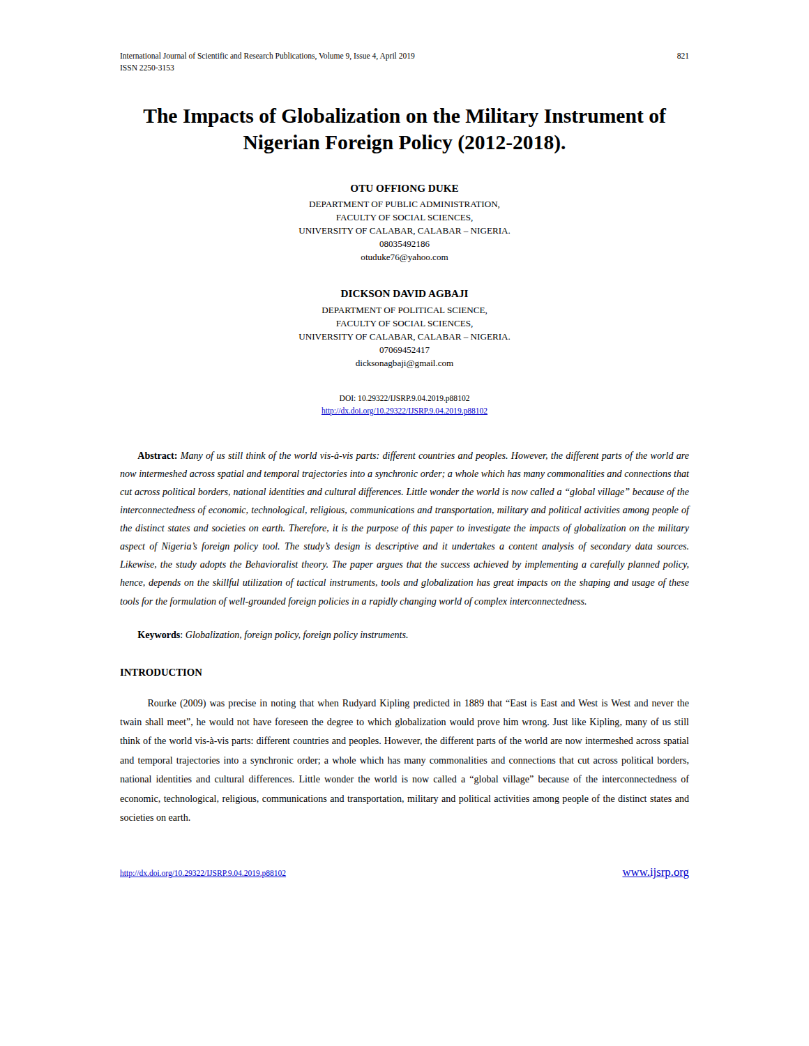International Journal of Scientific and Research Publications, Volume 9, Issue 4, April 2019
ISSN 2250-3153
821
The Impacts of Globalization on the Military Instrument of Nigerian Foreign Policy (2012-2018).
OTU OFFIONG DUKE
DEPARTMENT OF PUBLIC ADMINISTRATION,
FACULTY OF SOCIAL SCIENCES,
UNIVERSITY OF CALABAR, CALABAR – NIGERIA.
08035492186
otuduke76@yahoo.com
DICKSON DAVID AGBAJI
DEPARTMENT OF POLITICAL SCIENCE,
FACULTY OF SOCIAL SCIENCES,
UNIVERSITY OF CALABAR, CALABAR – NIGERIA.
07069452417
dicksonagbaji@gmail.com
DOI: 10.29322/IJSRP.9.04.2019.p88102
http://dx.doi.org/10.29322/IJSRP.9.04.2019.p88102
Abstract: Many of us still think of the world vis-à-vis parts: different countries and peoples. However, the different parts of the world are now intermeshed across spatial and temporal trajectories into a synchronic order; a whole which has many commonalities and connections that cut across political borders, national identities and cultural differences. Little wonder the world is now called a “global village” because of the interconnectedness of economic, technological, religious, communications and transportation, military and political activities among people of the distinct states and societies on earth. Therefore, it is the purpose of this paper to investigate the impacts of globalization on the military aspect of Nigeria’s foreign policy tool. The study’s design is descriptive and it undertakes a content analysis of secondary data sources. Likewise, the study adopts the Behavioralist theory. The paper argues that the success achieved by implementing a carefully planned policy, hence, depends on the skillful utilization of tactical instruments, tools and globalization has great impacts on the shaping and usage of these tools for the formulation of well-grounded foreign policies in a rapidly changing world of complex interconnectedness.
Keywords: Globalization, foreign policy, foreign policy instruments.
INTRODUCTION
Rourke (2009) was precise in noting that when Rudyard Kipling predicted in 1889 that “East is East and West is West and never the twain shall meet”, he would not have foreseen the degree to which globalization would prove him wrong. Just like Kipling, many of us still think of the world vis-à-vis parts: different countries and peoples. However, the different parts of the world are now intermeshed across spatial and temporal trajectories into a synchronic order; a whole which has many commonalities and connections that cut across political borders, national identities and cultural differences. Little wonder the world is now called a “global village” because of the interconnectedness of economic, technological, religious, communications and transportation, military and political activities among people of the distinct states and societies on earth.
http://dx.doi.org/10.29322/IJSRP.9.04.2019.p88102 www.ijsrp.org